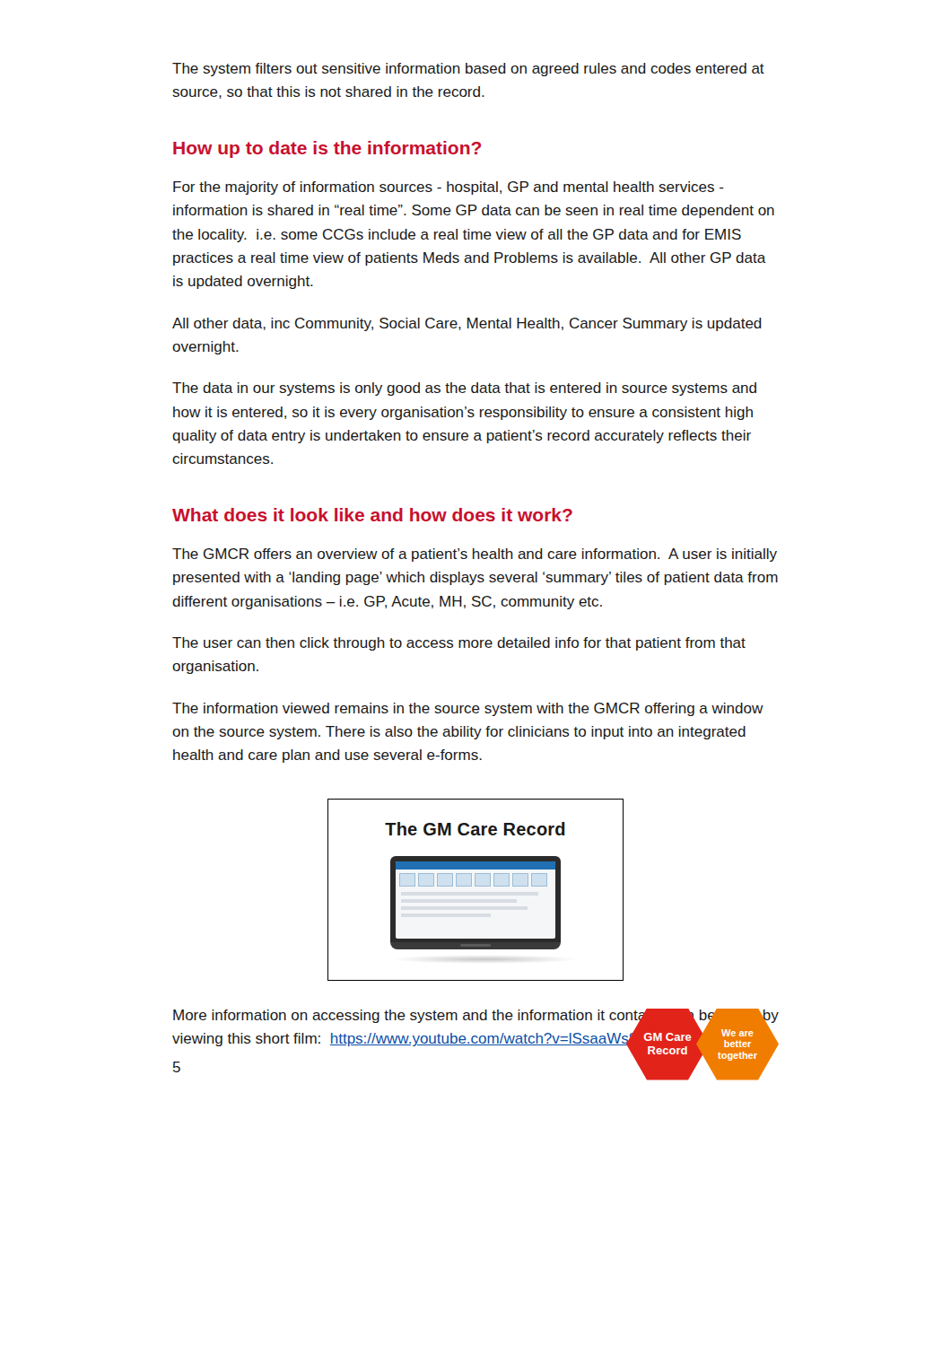The system filters out sensitive information based on agreed rules and codes entered at source, so that this is not shared in the record.
How up to date is the information?
For the majority of information sources - hospital, GP and mental health services - information is shared in “real time”. Some GP data can be seen in real time dependent on the locality. i.e. some CCGs include a real time view of all the GP data and for EMIS practices a real time view of patients Meds and Problems is available. All other GP data is updated overnight.
All other data, inc Community, Social Care, Mental Health, Cancer Summary is updated overnight.
The data in our systems is only good as the data that is entered in source systems and how it is entered, so it is every organisation’s responsibility to ensure a consistent high quality of data entry is undertaken to ensure a patient’s record accurately reflects their circumstances.
What does it look like and how does it work?
The GMCR offers an overview of a patient’s health and care information. A user is initially presented with a ‘landing page’ which displays several ‘summary’ tiles of patient data from different organisations – i.e. GP, Acute, MH, SC, community etc.
The user can then click through to access more detailed info for that patient from that organisation.
The information viewed remains in the source system with the GMCR offering a window on the source system. There is also the ability for clinicians to input into an integrated health and care plan and use several e-forms.
The GM Care Record
More information on accessing the system and the information it contains can be found by viewing this short film: https://www.youtube.com/watch?v=lSsaaWs8NBE
5
GM Care
Record
We are
better
together